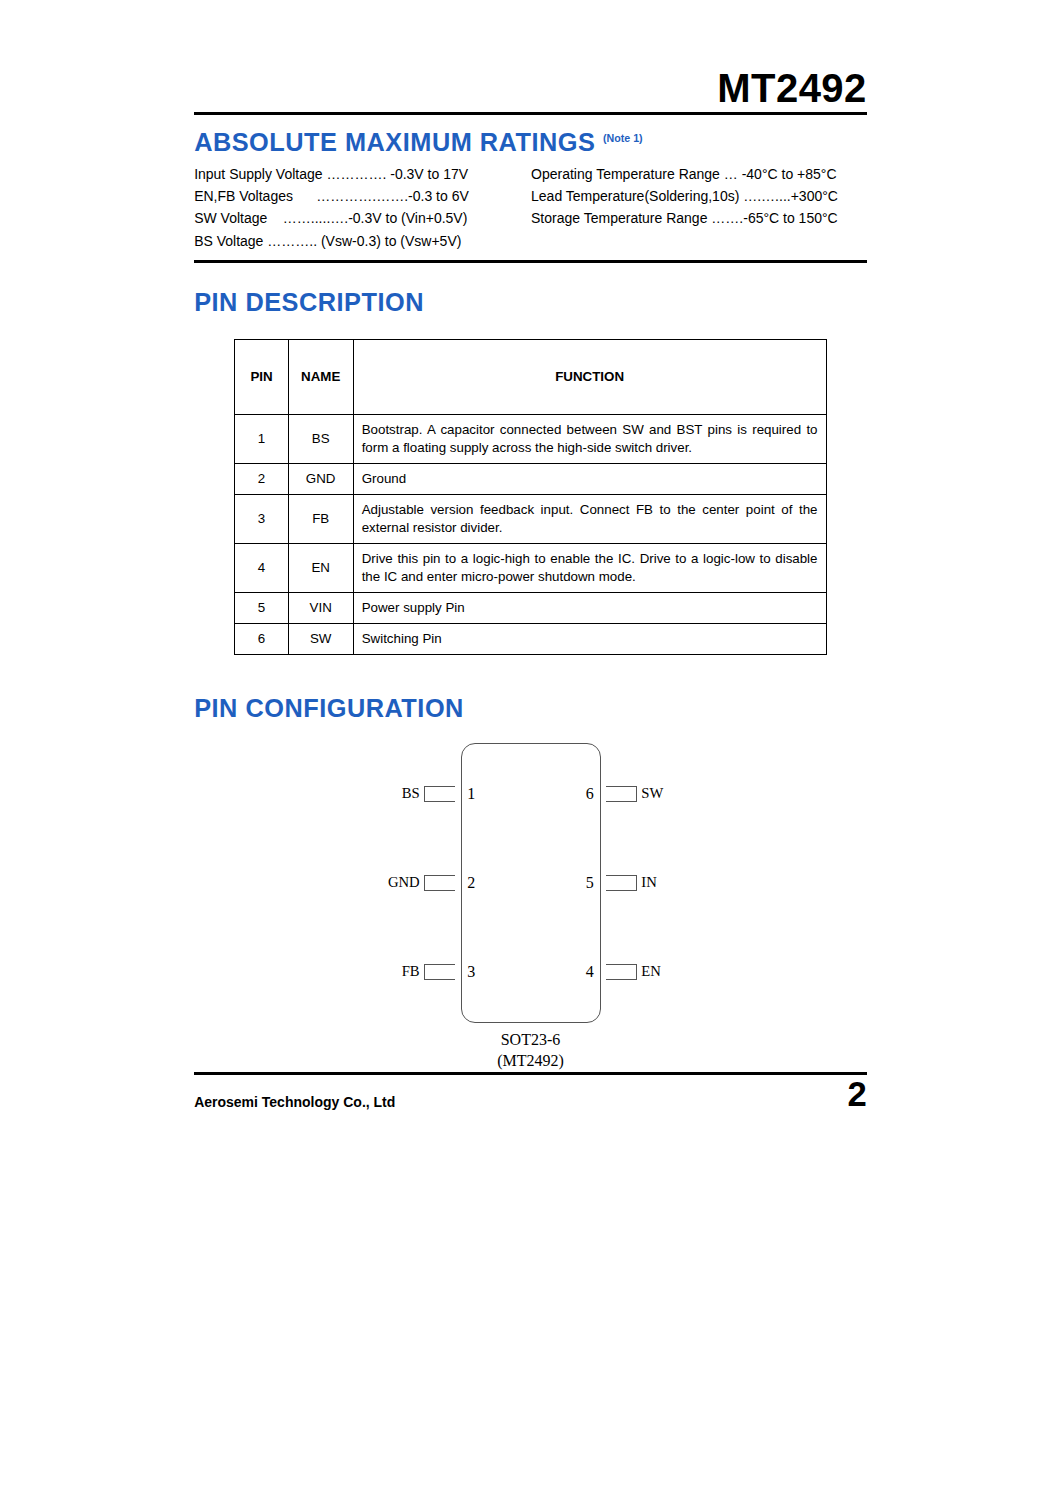MT2492
ABSOLUTE MAXIMUM RATINGS (Note 1)
| Input Supply Voltage …………. -0.3V to 17V | Operating Temperature Range … -40°C to +85°C |
| EN,FB Voltages ………….…….-0.3 to 6V | Lead Temperature(Soldering,10s) ….…....+300°C |
| SW Voltage …….....….-0.3V to (Vin+0.5V) | Storage Temperature Range …….-65°C to 150°C |
| BS Voltage ……….. (Vsw-0.3) to (Vsw+5V) | |
PIN DESCRIPTION
| PIN | NAME | FUNCTION |
| --- | --- | --- |
| 1 | BS | Bootstrap. A capacitor connected between SW and BST pins is required to form a floating supply across the high-side switch driver. |
| 2 | GND | Ground |
| 3 | FB | Adjustable version feedback input. Connect FB to the center point of the external resistor divider. |
| 4 | EN | Drive this pin to a logic-high to enable the IC. Drive to a logic-low to disable the IC and enter micro-power shutdown mode. |
| 5 | VIN | Power supply Pin |
| 6 | SW | Switching Pin |
PIN CONFIGURATION
BS
1
6
SW
GND
2
5
IN
FB
3
4
EN
SOT23-6
(MT2492)
Aerosemi Technology Co., Ltd
2